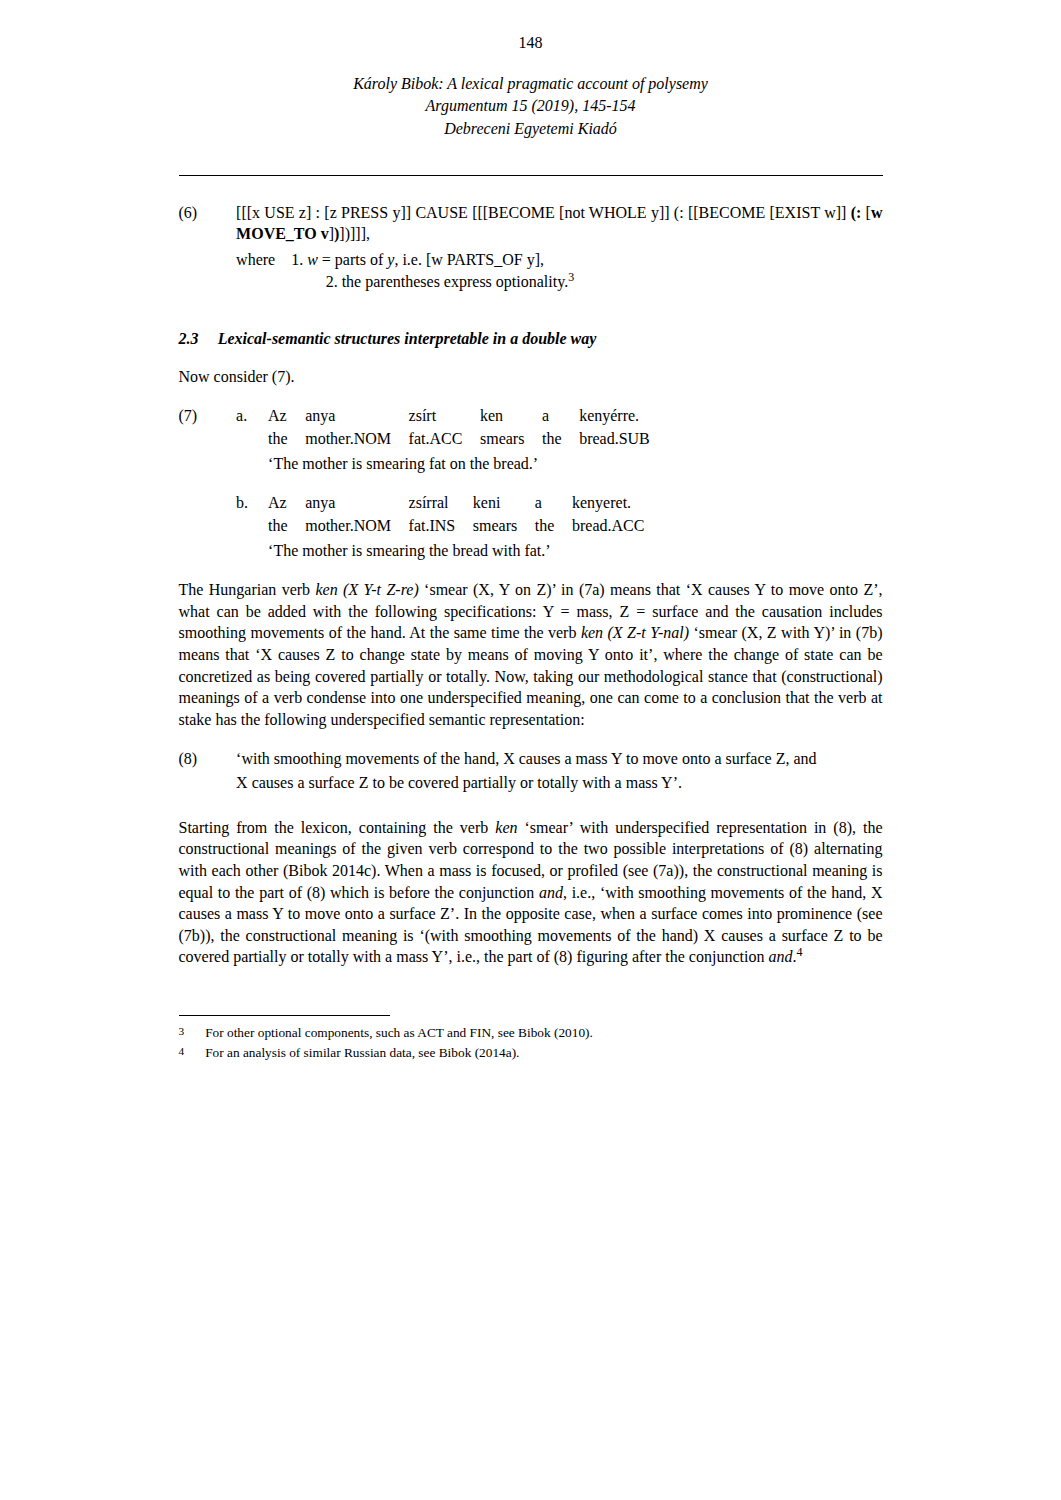148
Károly Bibok: A lexical pragmatic account of polysemy
Argumentum 15 (2019), 145-154
Debreceni Egyetemi Kiadó
(6)
[[[x USE z] : [z PRESS y]] CAUSE [[[BECOME [not WHOLE y]] (: [[BECOME [EXIST w]] (: [w MOVE_TO v])])]]],
where 1. w = parts of y, i.e. [w PARTS_OF y], 2. the parentheses express optionality.3
2.3 Lexical-semantic structures interpretable in a double way
Now consider (7).
(7)
a.
Az anya zsírt ken akenyérre.
the mother.NOM fat.ACC smears the bread.SUB
‘The mother is smearing fat on the bread.’
b.
Az anya zsírral keni akenyeret.
the mother.NOM fat.INS smears the bread.ACC
‘The mother is smearing the bread with fat.’
The Hungarian verb ken (X Y-t Z-re) ‘smear (X, Y on Z)’ in (7a) means that ‘X causes Y to move onto Z’, what can be added with the following specifications: Y = mass, Z = surface and the causation includes smoothing movements of the hand. At the same time the verb ken (X Z-t Y-nal) ‘smear (X, Z with Y)’ in (7b) means that ‘X causes Z to change state by means of moving Y onto it’, where the change of state can be concretized as being covered partially or totally. Now, taking our methodological stance that (constructional) meanings of a verb condense into one underspecified meaning, one can come to a conclusion that the verb at stake has the following underspecified semantic representation:
(8)
‘with smoothing movements of the hand, X causes a mass Y to move onto a surface Z, and
X causes a surface Z to be covered partially or totally with a mass Y’.
Starting from the lexicon, containing the verb ken ‘smear’ with underspecified representation in (8), the constructional meanings of the given verb correspond to the two possible interpretations of (8) alternating with each other (Bibok 2014c). When a mass is focused, or profiled (see (7a)), the constructional meaning is equal to the part of (8) which is before the conjunction and, i.e., ‘with smoothing movements of the hand, X causes a mass Y to move onto a surface Z’. In the opposite case, when a surface comes into prominence (see (7b)), the constructional meaning is ‘(with smoothing movements of the hand) X causes a surface Z to be covered partially or totally with a mass Y’, i.e., the part of (8) figuring after the conjunction and.4
3 For other optional components, such as ACT and FIN, see Bibok (2010).
4 For an analysis of similar Russian data, see Bibok (2014a).